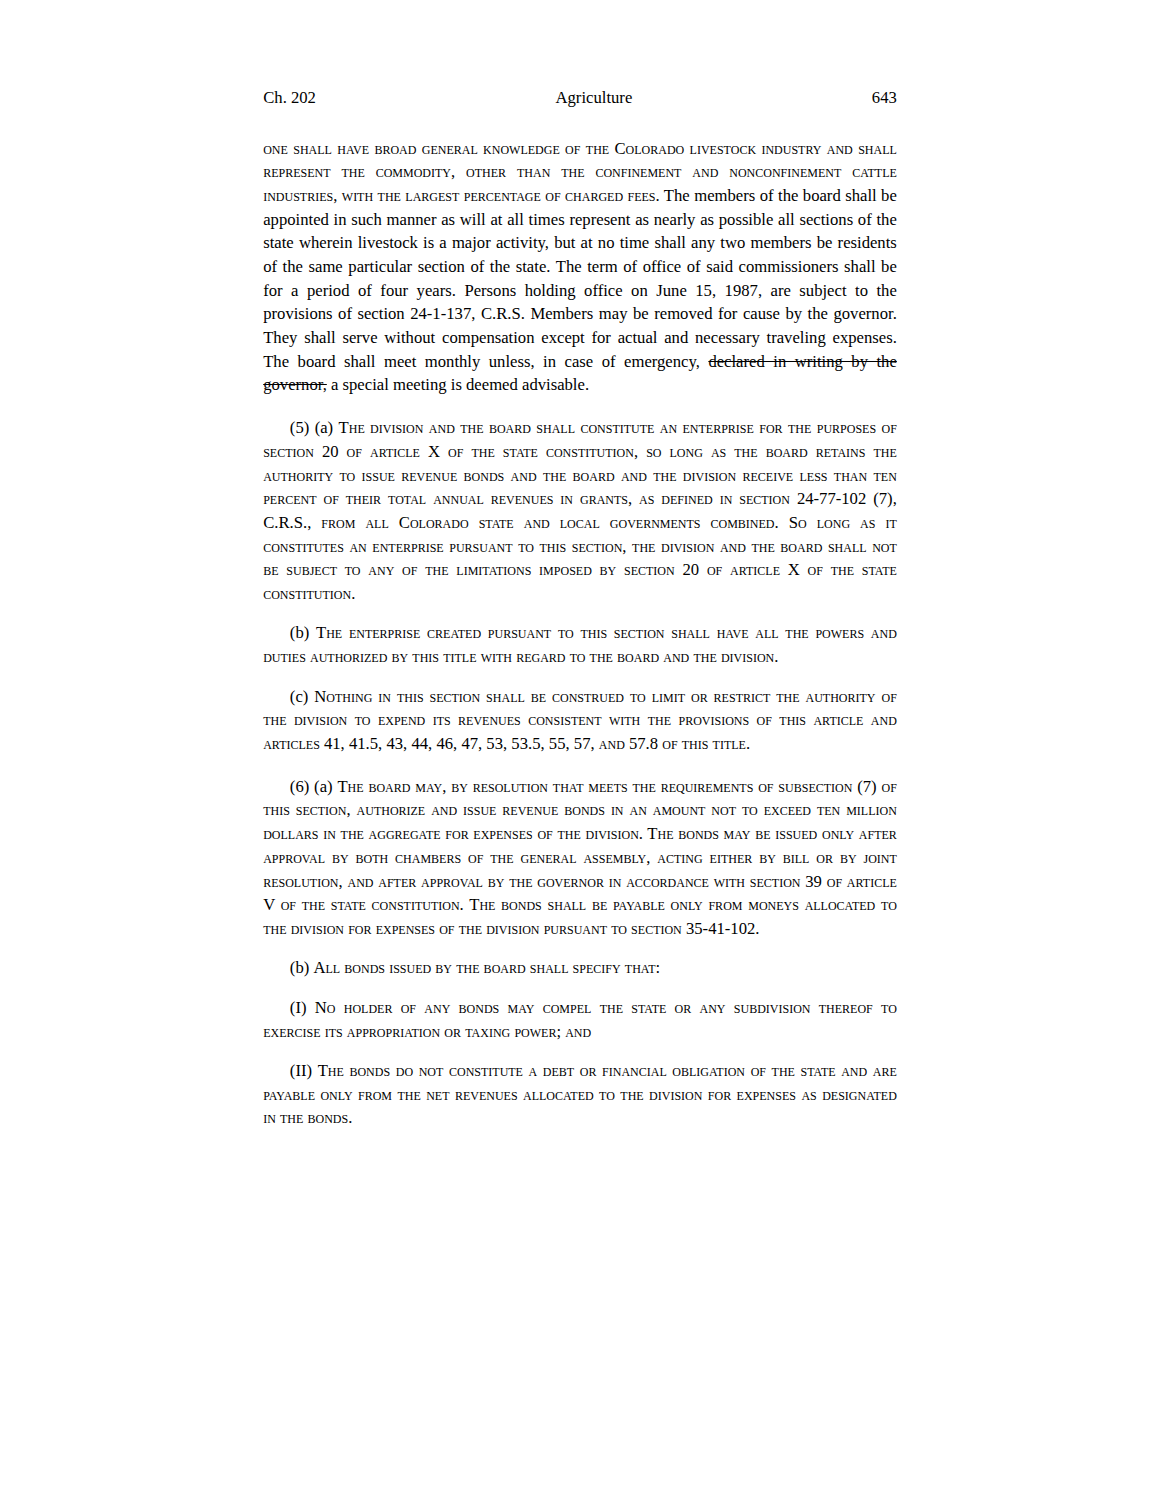Ch. 202 Agriculture 643
one shall have broad general knowledge of the Colorado livestock industry and shall represent the commodity, other than the confinement and nonconfinement cattle industries, with the largest percentage of charged fees. The members of the board shall be appointed in such manner as will at all times represent as nearly as possible all sections of the state wherein livestock is a major activity, but at no time shall any two members be residents of the same particular section of the state. The term of office of said commissioners shall be for a period of four years. Persons holding office on June 15, 1987, are subject to the provisions of section 24-1-137, C.R.S. Members may be removed for cause by the governor. They shall serve without compensation except for actual and necessary traveling expenses. The board shall meet monthly unless, in case of emergency, declared in writing by the governor, a special meeting is deemed advisable.
(5) (a) The division and the board shall constitute an enterprise for the purposes of section 20 of article X of the state constitution, so long as the board retains the authority to issue revenue bonds and the board and the division receive less than ten percent of their total annual revenues in grants, as defined in section 24-77-102 (7), C.R.S., from all Colorado state and local governments combined. So long as it constitutes an enterprise pursuant to this section, the division and the board shall not be subject to any of the limitations imposed by section 20 of article X of the state constitution.
(b) The enterprise created pursuant to this section shall have all the powers and duties authorized by this title with regard to the board and the division.
(c) Nothing in this section shall be construed to limit or restrict the authority of the division to expend its revenues consistent with the provisions of this article and articles 41, 41.5, 43, 44, 46, 47, 53, 53.5, 55, 57, and 57.8 of this title.
(6) (a) The board may, by resolution that meets the requirements of subsection (7) of this section, authorize and issue revenue bonds in an amount not to exceed ten million dollars in the aggregate for expenses of the division. The bonds may be issued only after approval by both chambers of the general assembly, acting either by bill or by joint resolution, and after approval by the governor in accordance with section 39 of article V of the state constitution. The bonds shall be payable only from moneys allocated to the division for expenses of the division pursuant to section 35-41-102.
(b) All bonds issued by the board shall specify that:
(I) No holder of any bonds may compel the state or any subdivision thereof to exercise its appropriation or taxing power; and
(II) The bonds do not constitute a debt or financial obligation of the state and are payable only from the net revenues allocated to the division for expenses as designated in the bonds.